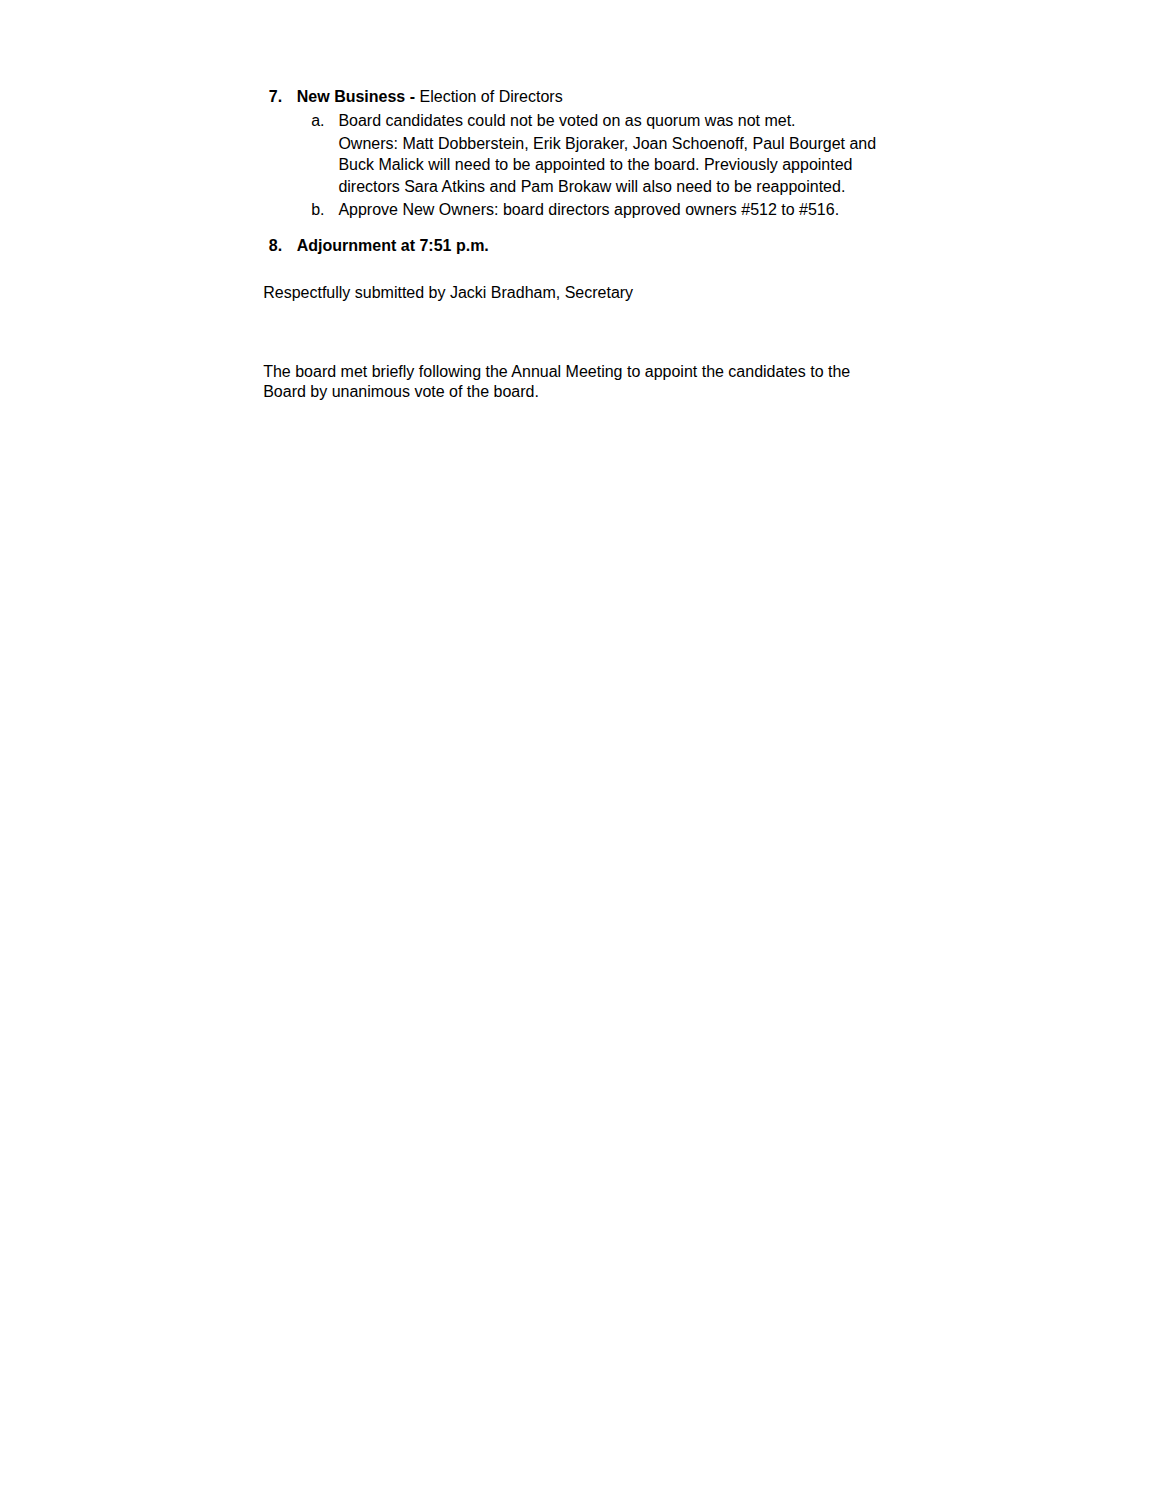7. New Business - Election of Directors
a.
Board candidates could not be voted on as quorum was not met.
Owners: Matt Dobberstein, Erik Bjoraker, Joan Schoenoff, Paul Bourget and Buck Malick will need to be appointed to the board. Previously appointed directors Sara Atkins and Pam Brokaw will also need to be reappointed.
b.
Approve New Owners: board directors approved owners #512 to #516.
8. Adjournment at 7:51 p.m.
Respectfully submitted by Jacki Bradham, Secretary
The board met briefly following the Annual Meeting to appoint the candidates to the Board by unanimous vote of the board.